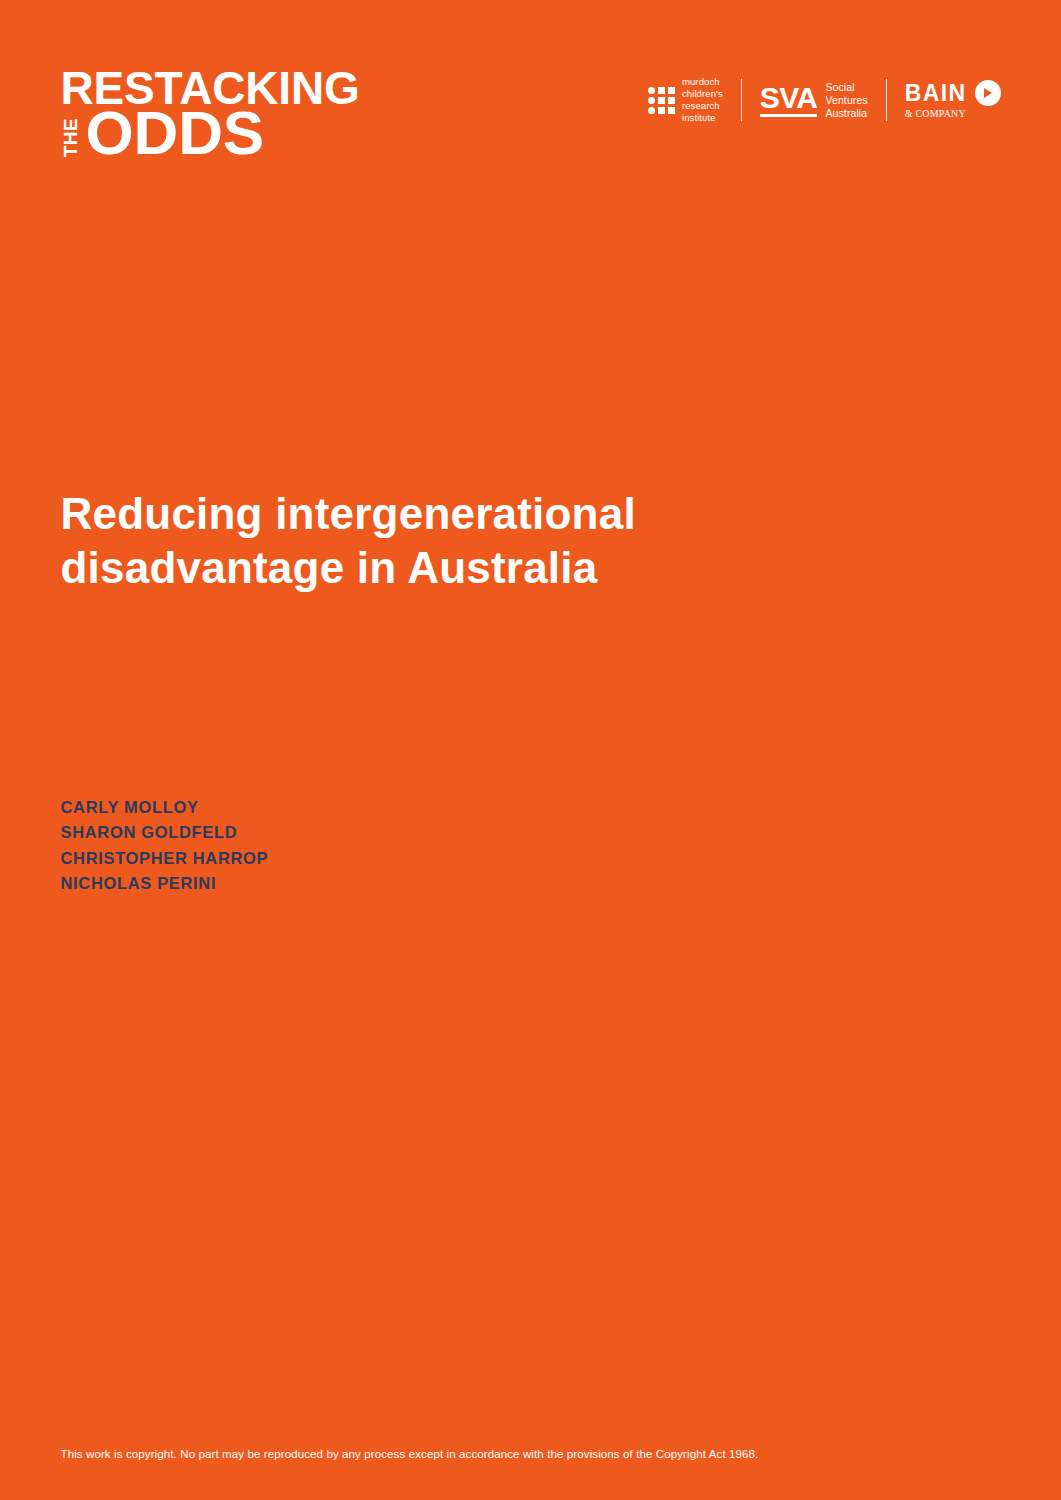Restacking The Odds
murdoch
children's
research
institute
SVA
Social
Ventures
Australia
BAIN
& COMPANY
Reducing intergenerational disadvantage in Australia
Carly Molloy
Sharon Goldfeld
Christopher Harrop
Nicholas Perini
This work is copyright. No part may be reproduced by any process except in accordance with the provisions of the Copyright Act 1968.